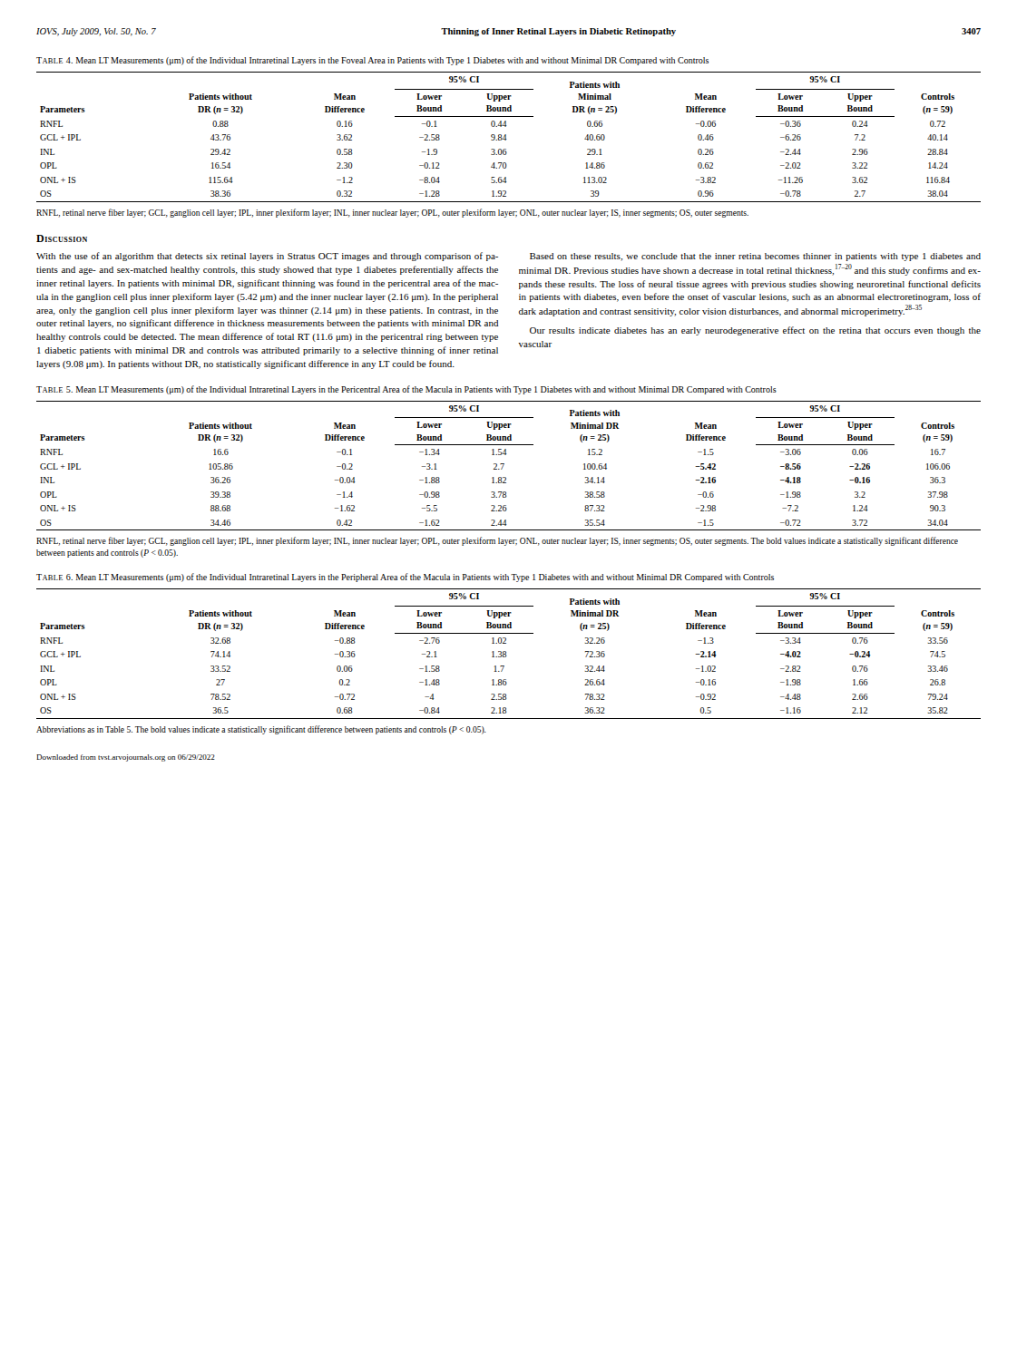IOVS, July 2009, Vol. 50, No. 7
Thinning of Inner Retinal Layers in Diabetic Retinopathy
3407
TABLE 4. Mean LT Measurements (μm) of the Individual Intraretinal Layers in the Foveal Area in Patients with Type 1 Diabetes with and without Minimal DR Compared with Controls
| Parameters | Patients without DR ( n = 32) | Mean Difference | 95% CI | Patients with Minimal DR ( n = 25) | Mean Difference | 95% CI | Controls ( n = 59) |
| --- | --- | --- | --- | --- | --- | --- | --- |
| Lower Bound | Upper Bound | Lower Bound | Upper Bound |
| RNFL | 0.88 | 0.16 | −0.1 | 0.44 | 0.66 | −0.06 | −0.36 | 0.24 | 0.72 |
| GCL + IPL | 43.76 | 3.62 | −2.58 | 9.84 | 40.60 | 0.46 | −6.26 | 7.2 | 40.14 |
| INL | 29.42 | 0.58 | −1.9 | 3.06 | 29.1 | 0.26 | −2.44 | 2.96 | 28.84 |
| OPL | 16.54 | 2.30 | −0.12 | 4.70 | 14.86 | 0.62 | −2.02 | 3.22 | 14.24 |
| ONL + IS | 115.64 | −1.2 | −8.04 | 5.64 | 113.02 | −3.82 | −11.26 | 3.62 | 116.84 |
| OS | 38.36 | 0.32 | −1.28 | 1.92 | 39 | 0.96 | −0.78 | 2.7 | 38.04 |
RNFL, retinal nerve fiber layer; GCL, ganglion cell layer; IPL, inner plexiform layer; INL, inner nuclear layer; OPL, outer plexiform layer; ONL, outer nuclear layer; IS, inner segments; OS, outer segments.
Discussion
With the use of an algorithm that detects six retinal layers in Stratus OCT images and through comparison of patients and age- and sex-matched healthy controls, this study showed that type 1 diabetes preferentially affects the inner retinal layers. In patients with minimal DR, significant thinning was found in the pericentral area of the macula in the ganglion cell plus inner plexiform layer (5.42 μm) and the inner nuclear layer (2.16 μm). In the peripheral area, only the ganglion cell plus inner plexiform layer was thinner (2.14 μm) in these patients. In contrast, in the outer retinal layers, no significant difference in thickness measurements between the patients with minimal DR and healthy controls could be detected. The mean difference of total RT (11.6 μm) in the pericentral ring between type 1 diabetic patients with minimal DR and controls was attributed primarily to a selective thinning of inner retinal layers (9.08 μm). In patients without DR, no statistically significant difference in any LT could be found.
Based on these results, we conclude that the inner retina becomes thinner in patients with type 1 diabetes and minimal DR. Previous studies have shown a decrease in total retinal thickness,17–20 and this study confirms and expands these results. The loss of neural tissue agrees with previous studies showing neuroretinal functional deficits in patients with diabetes, even before the onset of vascular lesions, such as an abnormal electroretinogram, loss of dark adaptation and contrast sensitivity, color vision disturbances, and abnormal microperimetry.28–35
Our results indicate diabetes has an early neurodegenerative effect on the retina that occurs even though the vascular
TABLE 5. Mean LT Measurements (μm) of the Individual Intraretinal Layers in the Pericentral Area of the Macula in Patients with Type 1 Diabetes with and without Minimal DR Compared with Controls
| Parameters | Patients without DR ( n = 32) | Mean Difference | 95% CI | Patients with Minimal DR ( n = 25) | Mean Difference | 95% CI | Controls ( n = 59) |
| --- | --- | --- | --- | --- | --- | --- | --- |
| Lower Bound | Upper Bound | Lower Bound | Upper Bound |
| RNFL | 16.6 | −0.1 | −1.34 | 1.54 | 15.2 | −1.5 | −3.06 | 0.06 | 16.7 |
| GCL + IPL | 105.86 | −0.2 | −3.1 | 2.7 | 100.64 | −5.42 | −8.56 | −2.26 | 106.06 |
| INL | 36.26 | −0.04 | −1.88 | 1.82 | 34.14 | −2.16 | −4.18 | −0.16 | 36.3 |
| OPL | 39.38 | −1.4 | −0.98 | 3.78 | 38.58 | −0.6 | −1.98 | 3.2 | 37.98 |
| ONL + IS | 88.68 | −1.62 | −5.5 | 2.26 | 87.32 | −2.98 | −7.2 | 1.24 | 90.3 |
| OS | 34.46 | 0.42 | −1.62 | 2.44 | 35.54 | −1.5 | −0.72 | 3.72 | 34.04 |
RNFL, retinal nerve fiber layer; GCL, ganglion cell layer; IPL, inner plexiform layer; INL, inner nuclear layer; OPL, outer plexiform layer; ONL, outer nuclear layer; IS, inner segments; OS, outer segments. The bold values indicate a statistically significant difference between patients and controls (P < 0.05).
TABLE 6. Mean LT Measurements (μm) of the Individual Intraretinal Layers in the Peripheral Area of the Macula in Patients with Type 1 Diabetes with and without Minimal DR Compared with Controls
| Parameters | Patients without DR ( n = 32) | Mean Difference | 95% CI | Patients with Minimal DR ( n = 25) | Mean Difference | 95% CI | Controls ( n = 59) |
| --- | --- | --- | --- | --- | --- | --- | --- |
| Lower Bound | Upper Bound | Lower Bound | Upper Bound |
| RNFL | 32.68 | −0.88 | −2.76 | 1.02 | 32.26 | −1.3 | −3.34 | 0.76 | 33.56 |
| GCL + IPL | 74.14 | −0.36 | −2.1 | 1.38 | 72.36 | −2.14 | −4.02 | −0.24 | 74.5 |
| INL | 33.52 | 0.06 | −1.58 | 1.7 | 32.44 | −1.02 | −2.82 | 0.76 | 33.46 |
| OPL | 27 | 0.2 | −1.48 | 1.86 | 26.64 | −0.16 | −1.98 | 1.66 | 26.8 |
| ONL + IS | 78.52 | −0.72 | −4 | 2.58 | 78.32 | −0.92 | −4.48 | 2.66 | 79.24 |
| OS | 36.5 | 0.68 | −0.84 | 2.18 | 36.32 | 0.5 | −1.16 | 2.12 | 35.82 |
Abbreviations as in Table 5. The bold values indicate a statistically significant difference between patients and controls (P < 0.05).
Downloaded from tvst.arvojournals.org on 06/29/2022